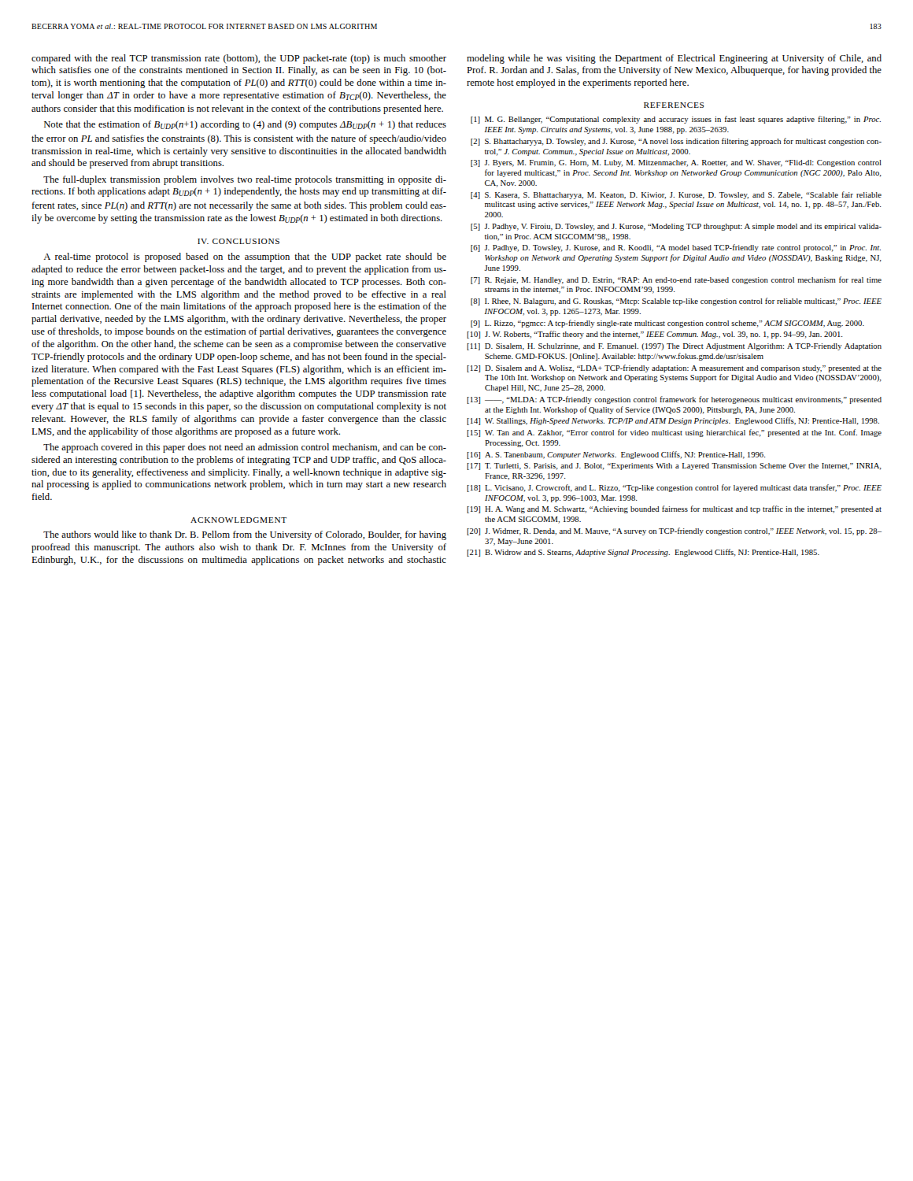BECERRA YOMA et al.: REAL-TIME PROTOCOL FOR INTERNET BASED ON LMS ALGORITHM
183
compared with the real TCP transmission rate (bottom), the UDP packet-rate (top) is much smoother which satisfies one of the constraints mentioned in Section II. Finally, as can be seen in Fig. 10 (bottom), it is worth mentioning that the computation of PL(0) and RTT(0) could be done within a time interval longer than ΔT in order to have a more representative estimation of BTCP(0). Nevertheless, the authors consider that this modification is not relevant in the context of the contributions presented here.
Note that the estimation of BUDP(n+1) according to (4) and (9) computes ΔBUDP(n + 1) that reduces the error on PL and satisfies the constraints (8). This is consistent with the nature of speech/audio/video transmission in real-time, which is certainly very sensitive to discontinuities in the allocated bandwidth and should be preserved from abrupt transitions.
The full-duplex transmission problem involves two real-time protocols transmitting in opposite directions. If both applications adapt BUDP(n + 1) independently, the hosts may end up transmitting at different rates, since PL(n) and RTT(n) are not necessarily the same at both sides. This problem could easily be overcome by setting the transmission rate as the lowest BUDP(n + 1) estimated in both directions.
IV. Conclusions
A real-time protocol is proposed based on the assumption that the UDP packet rate should be adapted to reduce the error between packet-loss and the target, and to prevent the application from using more bandwidth than a given percentage of the bandwidth allocated to TCP processes. Both constraints are implemented with the LMS algorithm and the method proved to be effective in a real Internet connection. One of the main limitations of the approach proposed here is the estimation of the partial derivative, needed by the LMS algorithm, with the ordinary derivative. Nevertheless, the proper use of thresholds, to impose bounds on the estimation of partial derivatives, guarantees the convergence of the algorithm. On the other hand, the scheme can be seen as a compromise between the conservative TCP-friendly protocols and the ordinary UDP open-loop scheme, and has not been found in the specialized literature. When compared with the Fast Least Squares (FLS) algorithm, which is an efficient implementation of the Recursive Least Squares (RLS) technique, the LMS algorithm requires five times less computational load [1]. Nevertheless, the adaptive algorithm computes the UDP transmission rate every ΔT that is equal to 15 seconds in this paper, so the discussion on computational complexity is not relevant. However, the RLS family of algorithms can provide a faster convergence than the classic LMS, and the applicability of those algorithms are proposed as a future work.
The approach covered in this paper does not need an admission control mechanism, and can be considered an interesting contribution to the problems of integrating TCP and UDP traffic, and QoS allocation, due to its generality, effectiveness and simplicity. Finally, a well-known technique in adaptive signal processing is applied to communications network problem, which in turn may start a new research field.
Acknowledgment
The authors would like to thank Dr. B. Pellom from the University of Colorado, Boulder, for having proofread this manuscript. The authors also wish to thank Dr. F. McInnes from the University of Edinburgh, U.K., for the discussions on multimedia applications on packet networks and stochastic modeling while he was visiting the Department of Electrical Engineering at University of Chile, and Prof. R. Jordan and J. Salas, from the University of New Mexico, Albuquerque, for having provided the remote host employed in the experiments reported here.
References
[1] M. G. Bellanger, “Computational complexity and accuracy issues in fast least squares adaptive filtering,” in Proc. IEEE Int. Symp. Circuits and Systems, vol. 3, June 1988, pp. 2635–2639.
[2] S. Bhattacharyya, D. Towsley, and J. Kurose, “A novel loss indication filtering approach for multicast congestion control,” J. Comput. Commun., Special Issue on Multicast, 2000.
[3] J. Byers, M. Frumin, G. Horn, M. Luby, M. Mitzenmacher, A. Roetter, and W. Shaver, “Flid-dl: Congestion control for layered multicast,” in Proc. Second Int. Workshop on Networked Group Communication (NGC 2000), Palo Alto, CA, Nov. 2000.
[4] S. Kasera, S. Bhattacharyya, M. Keaton, D. Kiwior, J. Kurose, D. Towsley, and S. Zabele, “Scalable fair reliable mulitcast using active services,” IEEE Network Mag., Special Issue on Multicast, vol. 14, no. 1, pp. 48–57, Jan./Feb. 2000.
[5] J. Padhye, V. Firoiu, D. Towsley, and J. Kurose, “Modeling TCP throughput: A simple model and its empirical validation,” in Proc. ACM SIGCOMM’98,, 1998.
[6] J. Padhye, D. Towsley, J. Kurose, and R. Koodli, “A model based TCP-friendly rate control protocol,” in Proc. Int. Workshop on Network and Operating System Support for Digital Audio and Video (NOSSDAV), Basking Ridge, NJ, June 1999.
[7] R. Rejaie, M. Handley, and D. Estrin, “RAP: An end-to-end rate-based congestion control mechanism for real time streams in the internet,” in Proc. INFOCOMM’99, 1999.
[8] I. Rhee, N. Balaguru, and G. Rouskas, “Mtcp: Scalable tcp-like congestion control for reliable multicast,” Proc. IEEE INFOCOM, vol. 3, pp. 1265–1273, Mar. 1999.
[9] L. Rizzo, “pgmcc: A tcp-friendly single-rate multicast congestion control scheme,” ACM SIGCOMM, Aug. 2000.
[10] J. W. Roberts, “Traffic theory and the internet,” IEEE Commun. Mag., vol. 39, no. 1, pp. 94–99, Jan. 2001.
[11] D. Sisalem, H. Schulzrinne, and F. Emanuel. (1997) The Direct Adjustment Algorithm: A TCP-Friendly Adaptation Scheme. GMD-FOKUS. [Online]. Available: http://www.fokus.gmd.de/usr/sisalem
[12] D. Sisalem and A. Wolisz, “LDA+ TCP-friendly adaptation: A measurement and comparison study,” presented at the The 10th Int. Workshop on Network and Operating Systems Support for Digital Audio and Video (NOSSDAV’2000), Chapel Hill, NC, June 25–28, 2000.
[13]——, “MLDA: A TCP-friendly congestion control framework for heterogeneous multicast environments,” presented at the Eighth Int. Workshop of Quality of Service (IWQoS 2000), Pittsburgh, PA, June 2000.
[14] W. Stallings, High-Speed Networks. TCP/IP and ATM Design Principles. Englewood Cliffs, NJ: Prentice-Hall, 1998.
[15] W. Tan and A. Zakhor, “Error control for video multicast using hierarchical fec,” presented at the Int. Conf. Image Processing, Oct. 1999.
[16] A. S. Tanenbaum, Computer Networks. Englewood Cliffs, NJ: Prentice-Hall, 1996.
[17] T. Turletti, S. Parisis, and J. Bolot, “Experiments With a Layered Transmission Scheme Over the Internet,” INRIA, France, RR-3296, 1997.
[18] L. Vicisano, J. Crowcroft, and L. Rizzo, “Tcp-like congestion control for layered multicast data transfer,” Proc. IEEE INFOCOM, vol. 3, pp. 996–1003, Mar. 1998.
[19] H. A. Wang and M. Schwartz, “Achieving bounded fairness for multicast and tcp traffic in the internet,” presented at the ACM SIGCOMM, 1998.
[20] J. Widmer, R. Denda, and M. Mauve, “A survey on TCP-friendly congestion control,” IEEE Network, vol. 15, pp. 28–37, May–June 2001.
[21] B. Widrow and S. Stearns, Adaptive Signal Processing. Englewood Cliffs, NJ: Prentice-Hall, 1985.